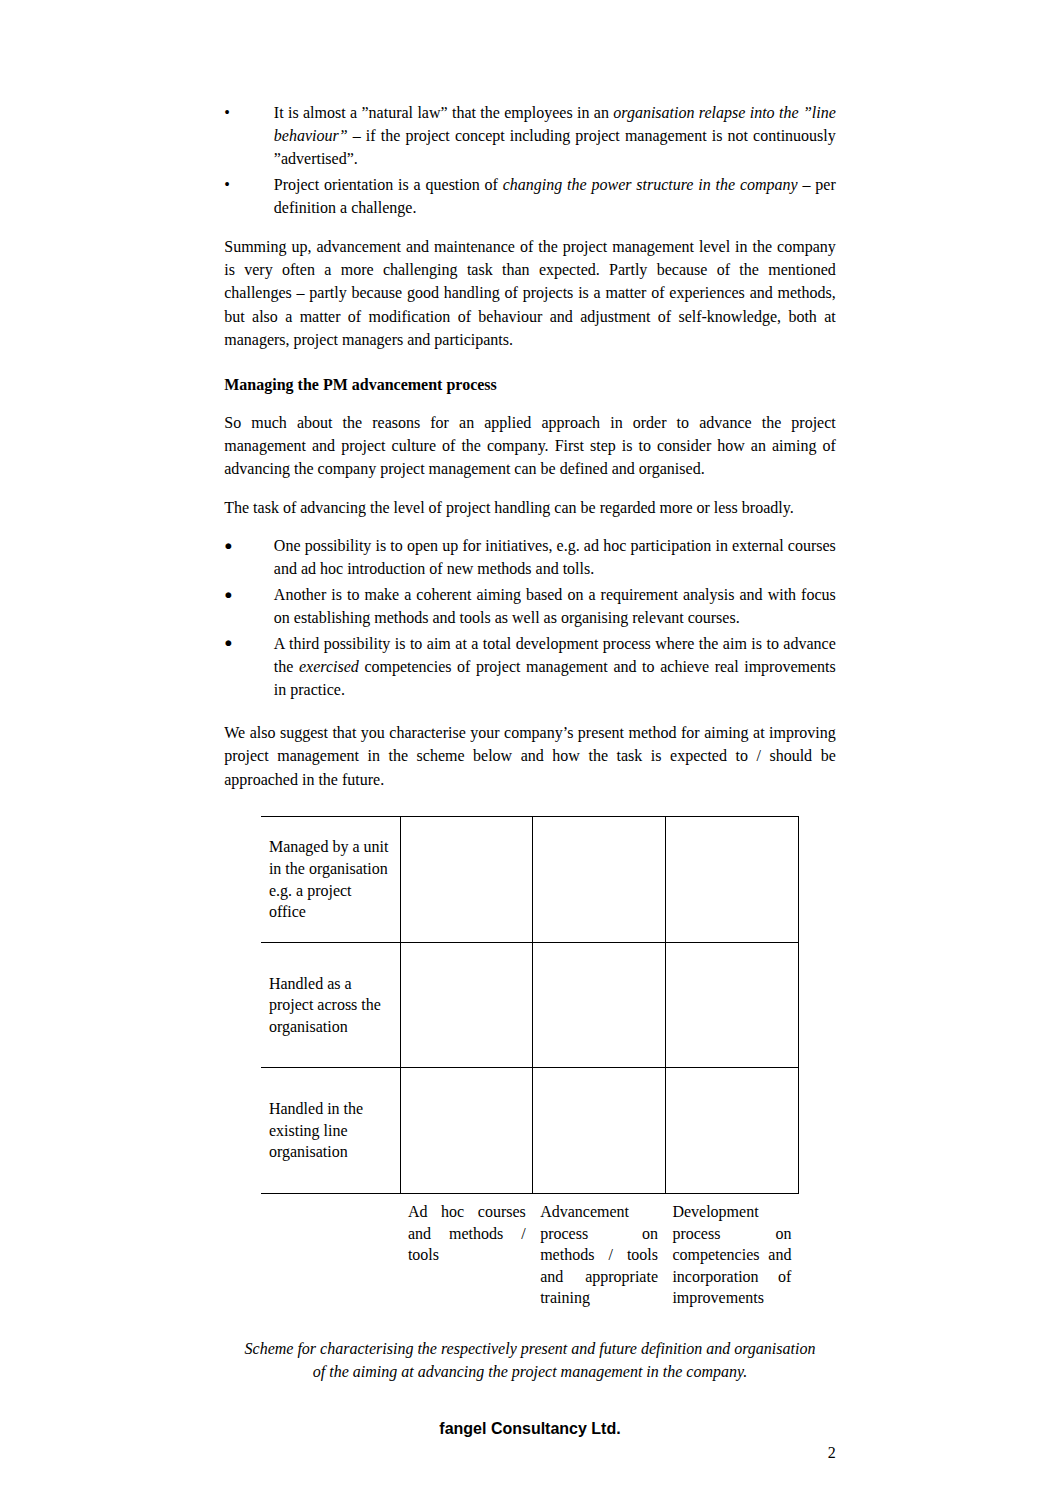It is almost a ”natural law” that the employees in an organisation relapse into the ”line behaviour” – if the project concept including project management is not continuously ”advertised”.
Project orientation is a question of changing the power structure in the company – per definition a challenge.
Summing up, advancement and maintenance of the project management level in the company is very often a more challenging task than expected. Partly because of the mentioned challenges – partly because good handling of projects is a matter of experiences and methods, but also a matter of modification of behaviour and adjustment of self-knowledge, both at managers, project managers and participants.
Managing the PM advancement process
So much about the reasons for an applied approach in order to advance the project management and project culture of the company. First step is to consider how an aiming of advancing the company project management can be defined and organised.
The task of advancing the level of project handling can be regarded more or less broadly.
One possibility is to open up for initiatives, e.g. ad hoc participation in external courses and ad hoc introduction of new methods and tolls.
Another is to make a coherent aiming based on a requirement analysis and with focus on establishing methods and tools as well as organising relevant courses.
A third possibility is to aim at a total development process where the aim is to advance the exercised competencies of project management and to achieve real improvements in practice.
We also suggest that you characterise your company’s present method for aiming at improving project management in the scheme below and how the task is expected to / should be approached in the future.
| Managed by a unit in the organisation e.g. a project office | | | |
| Handled as a project across the organisation | | | |
| Handled in the existing line organisation | | | |
| | Ad hoc courses and methods / tools | Advancement process on methods / tools and appropriate training | Development process on competencies and incorporation of improvements |
Scheme for characterising the respectively present and future definition and organisation
of the aiming at advancing the project management in the company.
fangel Consultancy Ltd.
2